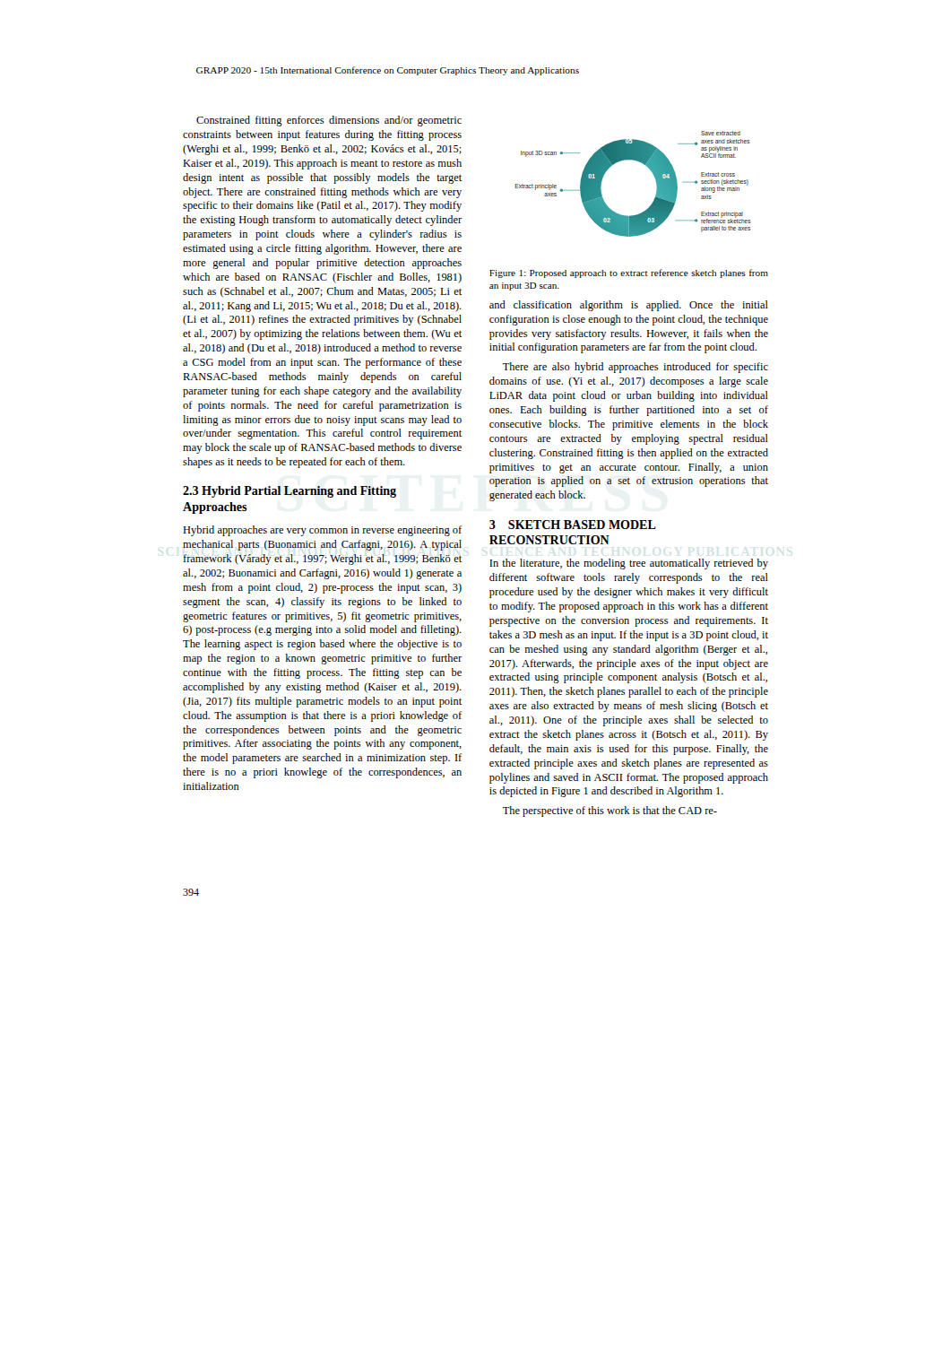GRAPP 2020 - 15th International Conference on Computer Graphics Theory and Applications
SCITEPRESS
SCIENCE AND TECHNOLOGY PUBLICATIONS
SCIENCE AND TECHNOLOGY PUBLICATIONS
Constrained fitting enforces dimensions and/or geometric constraints between input features during the fitting process (Werghi et al., 1999; Benkö et al., 2002; Kovács et al., 2015; Kaiser et al., 2019). This approach is meant to restore as mush design intent as possible that possibly models the target object. There are constrained fitting methods which are very specific to their domains like (Patil et al., 2017). They modify the existing Hough transform to automatically detect cylinder parameters in point clouds where a cylinder's radius is estimated using a circle fitting algorithm. However, there are more general and popular primitive detection approaches which are based on RANSAC (Fischler and Bolles, 1981) such as (Schnabel et al., 2007; Chum and Matas, 2005; Li et al., 2011; Kang and Li, 2015; Wu et al., 2018; Du et al., 2018). (Li et al., 2011) refines the extracted primitives by (Schnabel et al., 2007) by optimizing the relations between them. (Wu et al., 2018) and (Du et al., 2018) introduced a method to reverse a CSG model from an input scan. The performance of these RANSAC-based methods mainly depends on careful parameter tuning for each shape category and the availability of points normals. The need for careful parametrization is limiting as minor errors due to noisy input scans may lead to over/under segmentation. This careful control requirement may block the scale up of RANSAC-based methods to diverse shapes as it needs to be repeated for each of them.
2.3 Hybrid Partial Learning and Fitting Approaches
Hybrid approaches are very common in reverse engineering of mechanical parts (Buonamici and Carfagni, 2016). A typical framework (Várady et al., 1997; Werghi et al., 1999; Benkö et al., 2002; Buonamici and Carfagni, 2016) would 1) generate a mesh from a point cloud, 2) pre-process the input scan, 3) segment the scan, 4) classify its regions to be linked to geometric features or primitives, 5) fit geometric primitives, 6) post-process (e.g merging into a solid model and filleting). The learning aspect is region based where the objective is to map the region to a known geometric primitive to further continue with the fitting process. The fitting step can be accomplished by any existing method (Kaiser et al., 2019). (Jia, 2017) fits multiple parametric models to an input point cloud. The assumption is that there is a priori knowledge of the correspondences between points and the geometric primitives. After associating the points with any component, the model parameters are searched in a minimization step. If there is no a priori knowlege of the correspondences, an initialization
05 04 03 02 01 Input 3D scan Extract principle axes Save extracted axes and sketches as polylines in ASCII format. Extract cross section (sketches) along the main axis Extract principal reference sketches parallel to the axes
Figure 1: Proposed approach to extract reference sketch planes from an input 3D scan.
and classification algorithm is applied. Once the initial configuration is close enough to the point cloud, the technique provides very satisfactory results. However, it fails when the initial configuration parameters are far from the point cloud.
There are also hybrid approaches introduced for specific domains of use. (Yi et al., 2017) decomposes a large scale LiDAR data point cloud or urban building into individual ones. Each building is further partitioned into a set of consecutive blocks. The primitive elements in the block contours are extracted by employing spectral residual clustering. Constrained fitting is then applied on the extracted primitives to get an accurate contour. Finally, a union operation is applied on a set of extrusion operations that generated each block.
3 SKETCH BASED MODEL RECONSTRUCTION
In the literature, the modeling tree automatically retrieved by different software tools rarely corresponds to the real procedure used by the designer which makes it very difficult to modify. The proposed approach in this work has a different perspective on the conversion process and requirements. It takes a 3D mesh as an input. If the input is a 3D point cloud, it can be meshed using any standard algorithm (Berger et al., 2017). Afterwards, the principle axes of the input object are extracted using principle component analysis (Botsch et al., 2011). Then, the sketch planes parallel to each of the principle axes are also extracted by means of mesh slicing (Botsch et al., 2011). One of the principle axes shall be selected to extract the sketch planes across it (Botsch et al., 2011). By default, the main axis is used for this purpose. Finally, the extracted principle axes and sketch planes are represented as polylines and saved in ASCII format. The proposed approach is depicted in Figure 1 and described in Algorithm 1.
The perspective of this work is that the CAD re-
394